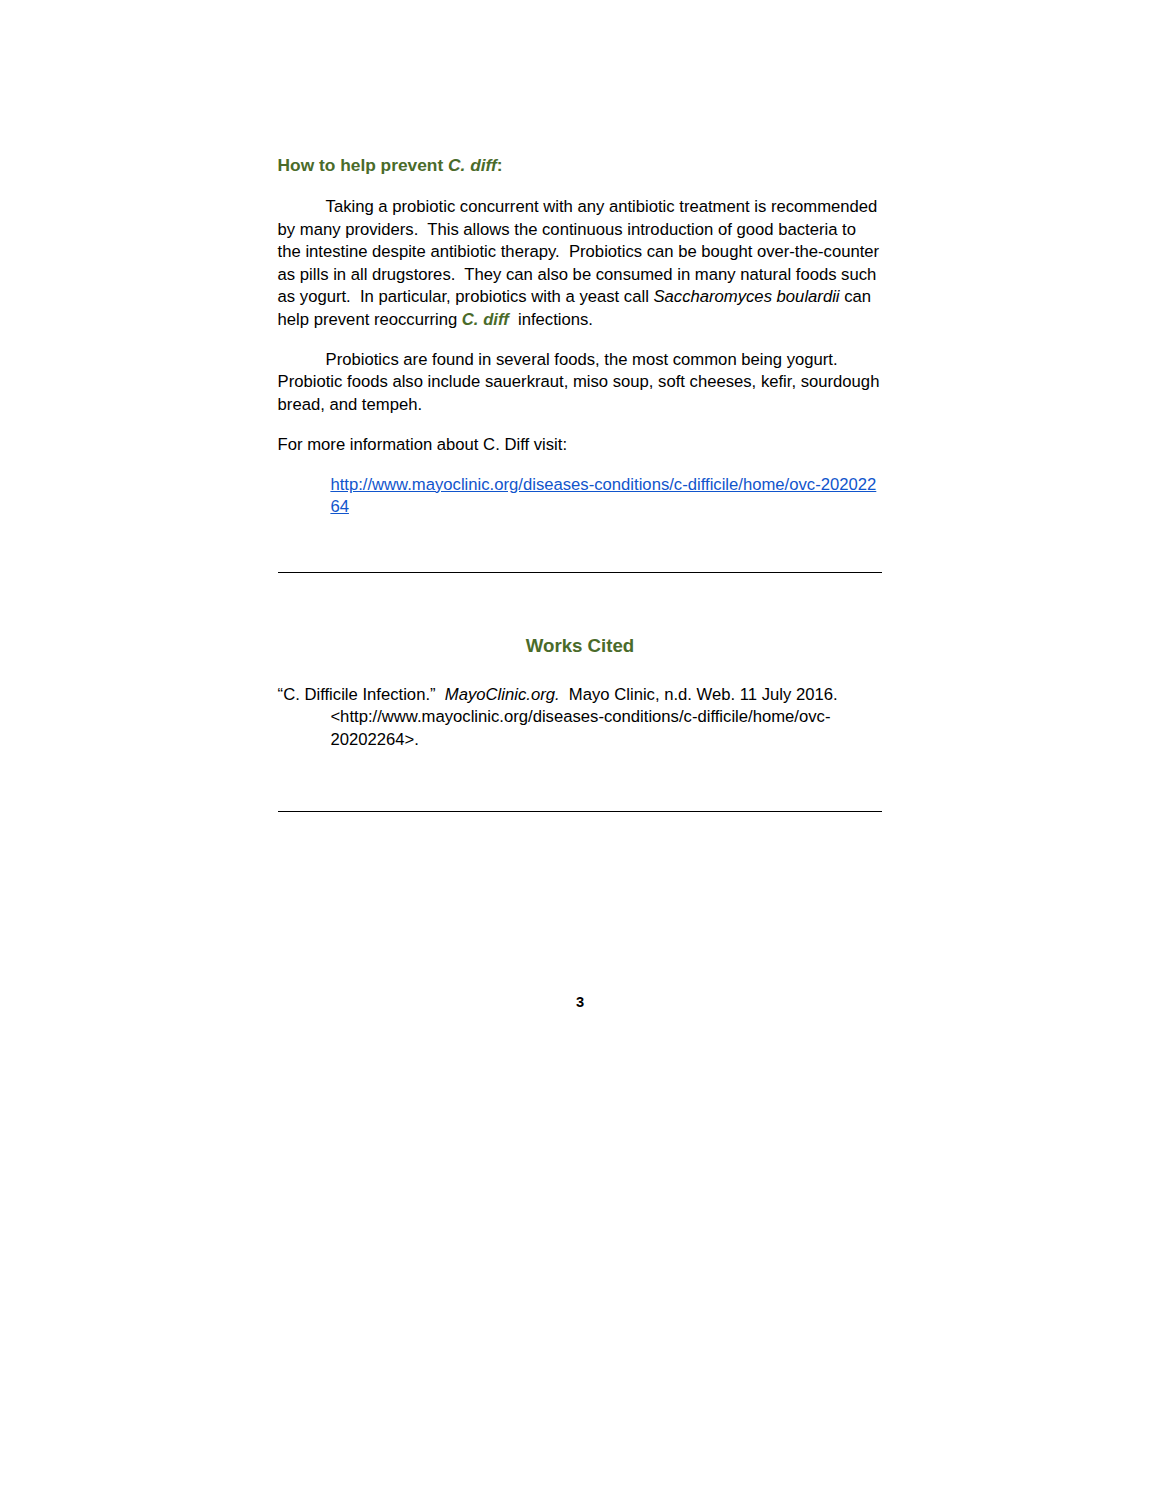How to help prevent C. diff:
Taking a probiotic concurrent with any antibiotic treatment is recommended by many providers. This allows the continuous introduction of good bacteria to the intestine despite antibiotic therapy. Probiotics can be bought over-the-counter as pills in all drugstores. They can also be consumed in many natural foods such as yogurt. In particular, probiotics with a yeast call Saccharomyces boulardii can help prevent reoccurring C. diff infections.
Probiotics are found in several foods, the most common being yogurt. Probiotic foods also include sauerkraut, miso soup, soft cheeses, kefir, sourdough bread, and tempeh.
For more information about C. Diff visit:
http://www.mayoclinic.org/diseases-conditions/c-difficile/home/ovc-20202264
Works Cited
“C. Difficile Infection.” MayoClinic.org. Mayo Clinic, n.d. Web. 11 July 2016. <http://www.mayoclinic.org/diseases-conditions/c-difficile/home/ovc-20202264>.
3